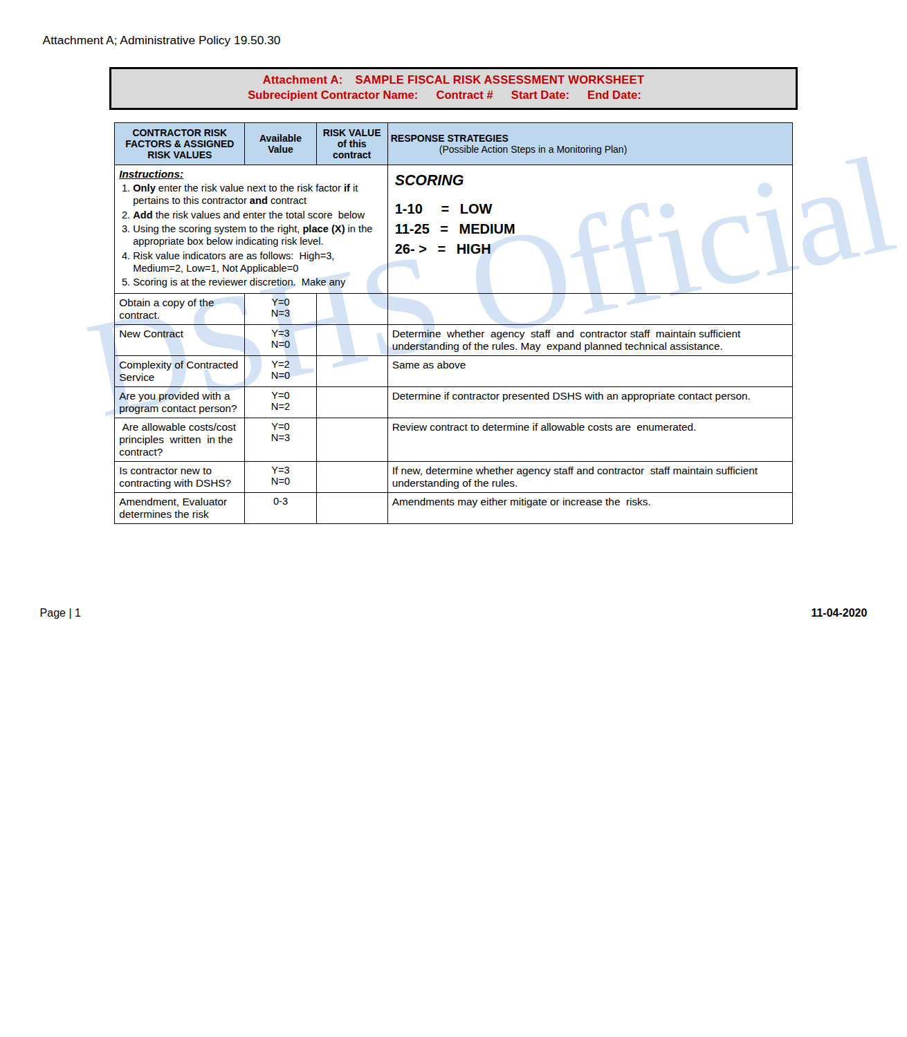DSHS Official
Attachment A; Administrative Policy 19.50.30
Attachment A: SAMPLE FISCAL RISK ASSESSMENT WORKSHEET
Subrecipient Contractor Name: Contract #Start Date: End Date:
| Instructions: Only enter the risk value next to the risk factor if it pertains to this contractor and contract Add the risk values and enter the total score below Using the scoring system to the right, place (X) in the appropriate box below indicating risk level. Risk value indicators are as follows: High=3, Medium=2, Low=1, Not Applicable=0 Scoring is at the reviewer discretion. Make any | SCORING 1-10 = LOW 11-25 = MEDIUM 26- > = HIGH |
| CONTRACTOR RISK FACTORS & ASSIGNED RISK VALUES | Available Value | RISK VALUE of this contract | RESPONSE STRATEGIES (Possible Action Steps in a Monitoring Plan) |
| Obtain a copy of the contract. | Y=0 N=3 | | |
| New Contract | Y=3 N=0 | | Determine whether agency staff and contractor staff maintain sufficient understanding of the rules. May expand planned technical assistance. |
| Complexity of Contracted Service | Y=2 N=0 | | Same as above |
| Are you provided with a program contact person? | Y=0 N=2 | | Determine if contractor presented DSHS with an appropriate contact person. |
| Are allowable costs/cost principles written in the contract? | Y=0 N=3 | | Review contract to determine if allowable costs are enumerated. |
| Is contractor new to contracting with DSHS? | Y=3 N=0 | | If new, determine whether agency staff and contractor staff maintain sufficient understanding of the rules. |
| Amendment, Evaluator determines the risk | 0-3 | | Amendments may either mitigate or increase the risks. |
Page | 1
11-04-2020